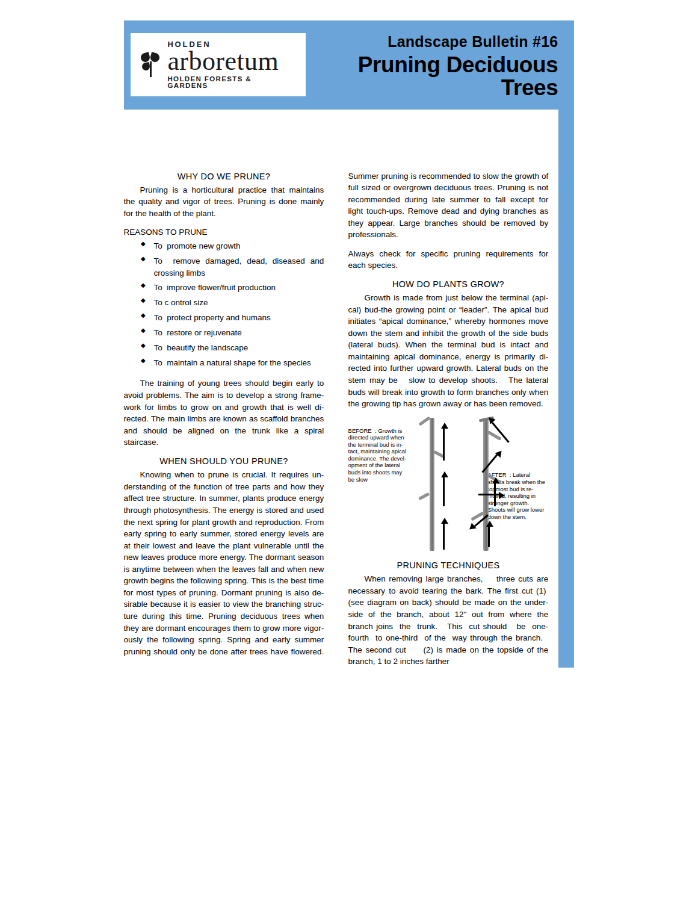HOLDEN
arboretum
HOLDEN FORESTS & GARDENS
Landscape Bulletin #16
Pruning Deciduous Trees
WHY DO WE PRUNE?
Pruning is a horticultural practice that maintains the quality and vigor of trees. Pruning is done mainly for the health of the plant.
REASONS TO PRUNE
To promote new growth
To remove damaged, dead, diseased and crossing limbs
To improve flower/fruit production
To c ontrol size
To protect property and humans
To restore or rejuvenate
To beautify the landscape
To maintain a natural shape for the species
The training of young trees should begin early to avoid problems. The aim is to develop a strong framework for limbs to grow on and growth that is well directed. The main limbs are known as scaffold branches and should be aligned on the trunk like a spiral staircase.
WHEN SHOULD YOU PRUNE?
Knowing when to prune is crucial. It requires understanding of the function of tree parts and how they affect tree structure. In summer, plants produce energy through photosynthesis. The energy is stored and used the next spring for plant growth and reproduction. From early spring to early summer, stored energy levels are at their lowest and leave the plant vulnerable until the new leaves produce more energy. The dormant season is anytime between when the leaves fall and when new growth begins the following spring. This is the best time for most types of pruning. Dormant pruning is also desirable because it is easier to view the branching structure during this time. Pruning deciduous trees when they are dormant encourages them to grow more vigorously the following spring. Spring and early summer pruning should only be done after trees have flowered. Summer pruning is recommend­ed to slow the growth of full sized or overgrown deciduous trees. Pruning is not recommended during late summer to fall except for light touch-ups. Remove dead and dying branches as they appear. Large branches should be removed by professionals.
Always check for specific pruning requirements for each species.
HOW DO PLANTS GROW?
Growth is made from just below the terminal (apical) bud-the growing point or “leader”. The apical bud initiates “apical dominance,” whereby hormones move down the stem and inhibit the growth of the side buds (lateral buds). When the terminal bud is intact and maintaining apical dominance, energy is primarily directed into further upward growth. Lateral buds on the stem may be slow to develop shoots. The lateral buds will break into growth to form branches only when the growing tip has grown away or has been removed.
BEFORE : Growth is directed upward when the terminal bud is intact, maintaining apical dominance. The development of the lateral buds into shoots may be slow
AFTER : Lateral shoots break when the topmost bud is removed, resulting in stronger growth. Shoots will grow lower down the stem.
PRUNING TECHNIQUES
When removing large branches, three cuts are necessary to avoid tearing the bark. The first cut (1) (see diagram on back) should be made on the underside of the branch, about 12" out from where the branch joins the trunk. This cut should be one-fourth to one-third of the way through the branch. The second cut (2) is made on the topside of the branch, 1 to 2 inches farther